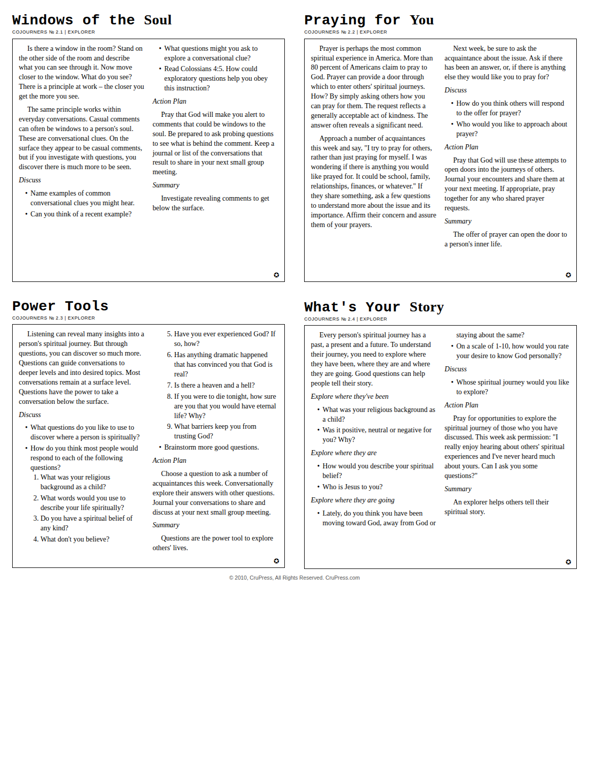Windows of the Soul
CoJourners № 2.1 | Explorer
Is there a window in the room? Stand on the other side of the room and describe what you can see through it. Now move closer to the window. What do you see? There is a principle at work – the closer you get the more you see.
The same principle works within everyday conversations. Casual comments can often be windows to a person's soul. These are conversational clues. On the surface they appear to be casual comments, but if you investigate with questions, you discover there is much more to be seen.
Discuss
Name examples of common conversational clues you might hear.
Can you think of a recent example?
What questions might you ask to explore a conversational clue?
Read Colossians 4:5. How could exploratory questions help you obey this instruction?
Action Plan
Pray that God will make you alert to comments that could be windows to the soul. Be prepared to ask probing questions to see what is behind the comment. Keep a journal or list of the conversations that result to share in your next small group meeting.
Summary
Investigate revealing comments to get below the surface.
Praying for You
CoJourners № 2.2 | Explorer
Prayer is perhaps the most common spiritual experience in America. More than 80 percent of Americans claim to pray to God. Prayer can provide a door through which to enter others' spiritual journeys. How? By simply asking others how you can pray for them. The request reflects a generally acceptable act of kindness. The answer often reveals a significant need.
Approach a number of acquaintances this week and say, "I try to pray for others, rather than just praying for myself. I was wondering if there is anything you would like prayed for. It could be school, family, relationships, finances, or whatever." If they share something, ask a few questions to understand more about the issue and its importance. Affirm their concern and assure them of your prayers.
Next week, be sure to ask the acquaintance about the issue. Ask if there has been an answer, or, if there is anything else they would like you to pray for?
Discuss
How do you think others will respond to the offer for prayer?
Who would you like to approach about prayer?
Action Plan
Pray that God will use these attempts to open doors into the journeys of others. Journal your encounters and share them at your next meeting. If appropriate, pray together for any who shared prayer requests.
Summary
The offer of prayer can open the door to a person's inner life.
Power Tools
CoJourners № 2.3 | Explorer
Listening can reveal many insights into a person's spiritual journey. But through questions, you can discover so much more. Questions can guide conversations to deeper levels and into desired topics. Most conversations remain at a surface level. Questions have the power to take a conversation below the surface.
Discuss
What questions do you like to use to discover where a person is spiritually?
How do you think most people would respond to each of the following questions?
What was your religious background as a child?
What words would you use to describe your life spiritually?
Do you have a spiritual belief of any kind?
What don't you believe?
Have you ever experienced God? If so, how?
Has anything dramatic happened that has convinced you that God is real?
Is there a heaven and a hell?
If you were to die tonight, how sure are you that you would have eternal life? Why?
What barriers keep you from trusting God?
Brainstorm more good questions.
Action Plan
Choose a question to ask a number of acquaintances this week. Conversationally explore their answers with other questions. Journal your conversations to share and discuss at your next small group meeting.
Summary
Questions are the power tool to explore others' lives.
What's Your Story
CoJourners № 2.4 | Explorer
Every person's spiritual journey has a past, a present and a future. To understand their journey, you need to explore where they have been, where they are and where they are going. Good questions can help people tell their story.
Explore where they've been
What was your religious background as a child?
Was it positive, neutral or negative for you? Why?
Explore where they are
How would you describe your spiritual belief?
Who is Jesus to you?
Explore where they are going
Lately, do you think you have been moving toward God, away from God or staying about the same?
On a scale of 1-10, how would you rate your desire to know God personally?
Discuss
Whose spiritual journey would you like to explore?
Action Plan
Pray for opportunities to explore the spiritual journey of those who you have discussed. This week ask permission: "I really enjoy hearing about others' spiritual experiences and I've never heard much about yours. Can I ask you some questions?"
Summary
An explorer helps others tell their spiritual story.
© 2010, CruPress, All Rights Reserved. CruPress.com